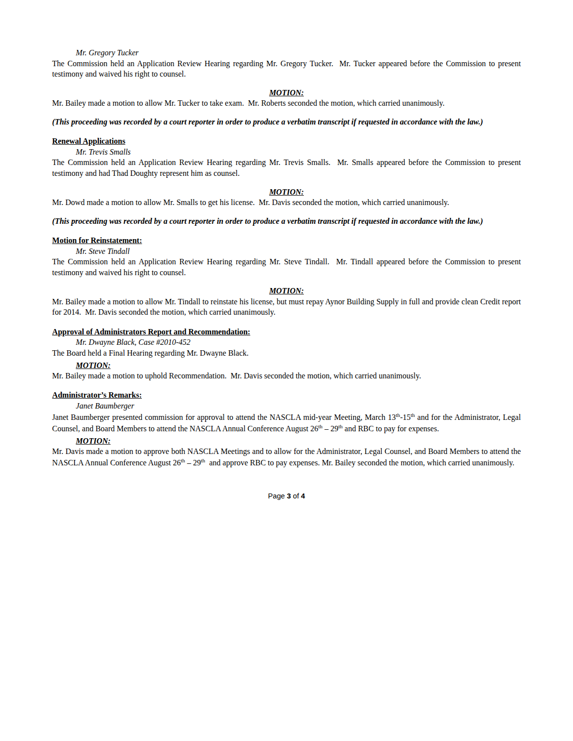Mr. Gregory Tucker
The Commission held an Application Review Hearing regarding Mr. Gregory Tucker. Mr. Tucker appeared before the Commission to present testimony and waived his right to counsel.
MOTION:
Mr. Bailey made a motion to allow Mr. Tucker to take exam. Mr. Roberts seconded the motion, which carried unanimously.
(This proceeding was recorded by a court reporter in order to produce a verbatim transcript if requested in accordance with the law.)
Renewal Applications
Mr. Trevis Smalls
The Commission held an Application Review Hearing regarding Mr. Trevis Smalls. Mr. Smalls appeared before the Commission to present testimony and had Thad Doughty represent him as counsel.
MOTION:
Mr. Dowd made a motion to allow Mr. Smalls to get his license. Mr. Davis seconded the motion, which carried unanimously.
(This proceeding was recorded by a court reporter in order to produce a verbatim transcript if requested in accordance with the law.)
Motion for Reinstatement:
Mr. Steve Tindall
The Commission held an Application Review Hearing regarding Mr. Steve Tindall. Mr. Tindall appeared before the Commission to present testimony and waived his right to counsel.
MOTION:
Mr. Bailey made a motion to allow Mr. Tindall to reinstate his license, but must repay Aynor Building Supply in full and provide clean Credit report for 2014. Mr. Davis seconded the motion, which carried unanimously.
Approval of Administrators Report and Recommendation:
Mr. Dwayne Black, Case #2010-452
The Board held a Final Hearing regarding Mr. Dwayne Black.
MOTION:
Mr. Bailey made a motion to uphold Recommendation. Mr. Davis seconded the motion, which carried unanimously.
Administrator’s Remarks:
Janet Baumberger
Janet Baumberger presented commission for approval to attend the NASCLA mid-year Meeting, March 13th-15th and for the Administrator, Legal Counsel, and Board Members to attend the NASCLA Annual Conference August 26th – 29th and RBC to pay for expenses.
MOTION:
Mr. Davis made a motion to approve both NASCLA Meetings and to allow for the Administrator, Legal Counsel, and Board Members to attend the NASCLA Annual Conference August 26th – 29th and approve RBC to pay expenses. Mr. Bailey seconded the motion, which carried unanimously.
Page 3 of 4